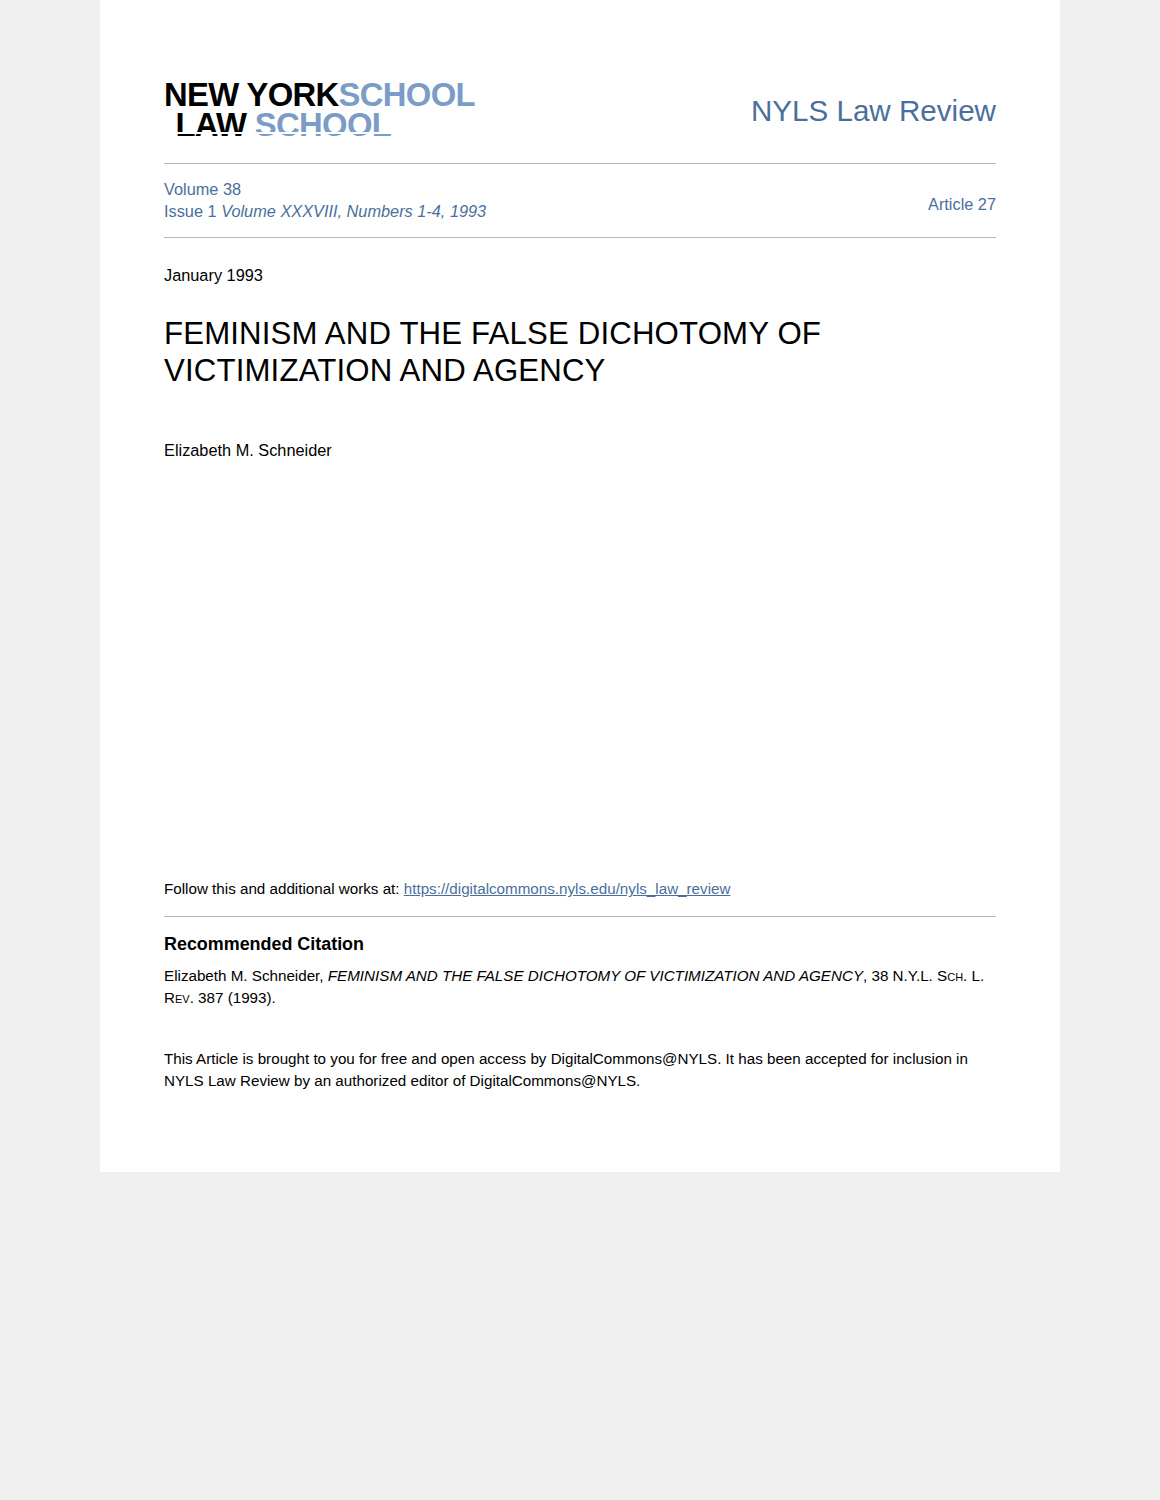NEW YORK SCHOOL LAW SCHOOL
NYLS Law Review
Volume 38
Issue 1 Volume XXXVIII, Numbers 1-4, 1993
Article 27
January 1993
FEMINISM AND THE FALSE DICHOTOMY OF VICTIMIZATION AND AGENCY
Elizabeth M. Schneider
Follow this and additional works at: https://digitalcommons.nyls.edu/nyls_law_review
Recommended Citation
Elizabeth M. Schneider, FEMINISM AND THE FALSE DICHOTOMY OF VICTIMIZATION AND AGENCY, 38 N.Y.L. Sch. L. Rev. 387 (1993).
This Article is brought to you for free and open access by DigitalCommons@NYLS. It has been accepted for inclusion in NYLS Law Review by an authorized editor of DigitalCommons@NYLS.